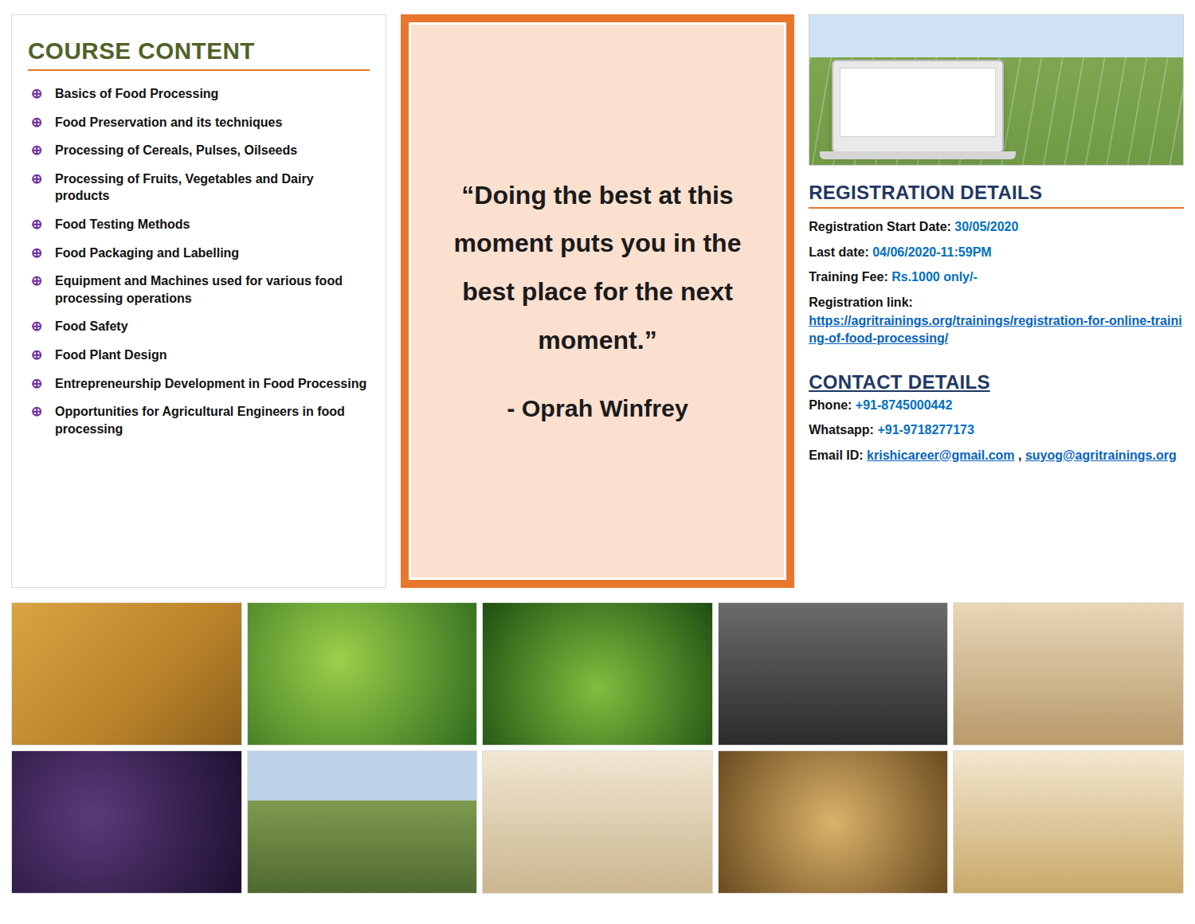COURSE CONTENT
Basics of Food Processing
Food Preservation and its techniques
Processing of Cereals, Pulses, Oilseeds
Processing of Fruits, Vegetables and Dairy products
Food Testing Methods
Food Packaging and Labelling
Equipment and Machines used for various food processing operations
Food Safety
Food Plant Design
Entrepreneurship Development in Food Processing
Opportunities for Agricultural Engineers in food processing
“Doing the best at this moment puts you in the best place for the next moment.”
- Oprah Winfrey
REGISTRATION DETAILS
Registration Start Date: 30/05/2020
Last date: 04/06/2020-11:59PM
Training Fee: Rs.1000 only/-
Registration link: https://agritrainings.org/trainings/registration-for-online-training-of-food-processing/
CONTACT DETAILS
Phone: +91-8745000442
Whatsapp: +91-9718277173
Email ID: krishicareer@gmail.com , suyog@agritrainings.org
Wheat
Green pepper
Lettuce
Dairy cows
Preserve jars
Grapes
Farm field
Packaged foods
Walnut
Pantry shelves